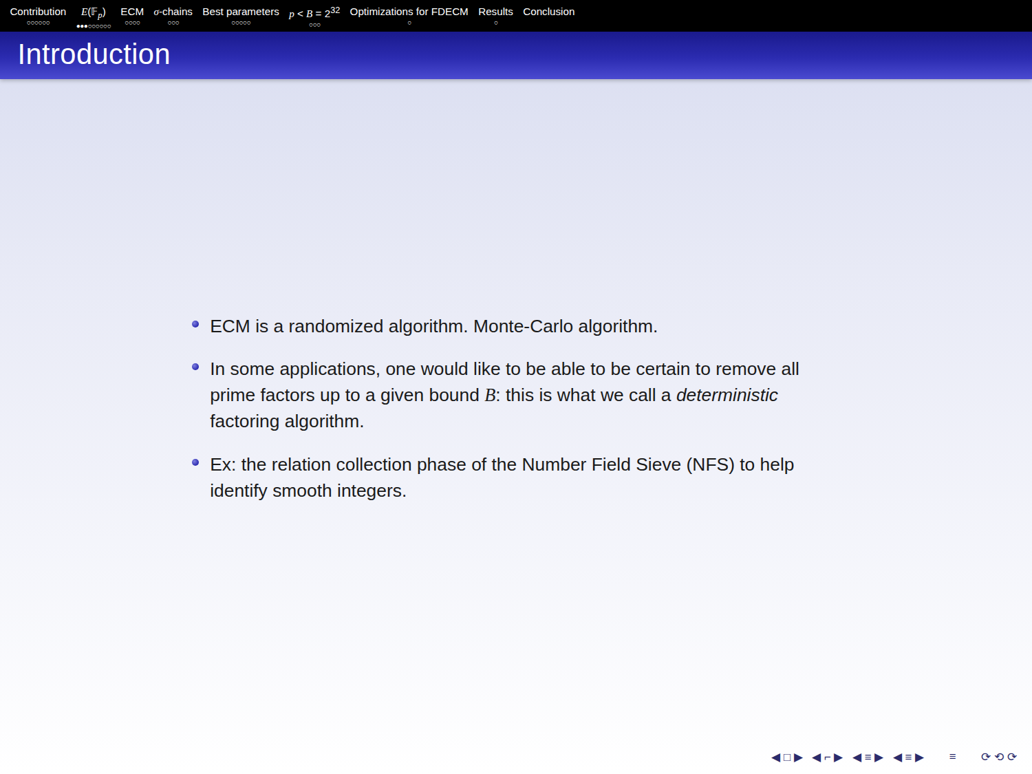Contribution ○○○○○○
E(𝔽p) ●●●○○○○○○
ECM ○○○○
σ-chains ○○○
Best parameters ○○○○○
p < B = 232 ○○○
Optimizations for FDECM ○
Results ○
Conclusion ○
Introduction
ECM is a randomized algorithm. Monte-Carlo algorithm.
In some applications, one would like to be able to be certain to remove all prime factors up to a given bound B: this is what we call a deterministic factoring algorithm.
Ex: the relation collection phase of the Number Field Sieve (NFS) to help identify smooth integers.
◀ □ ▶ ◀ ⌐ ▶ ◀ ≡ ▶ ◀ ≡ ▶ ≡ ⟳ ⟲ ⟳